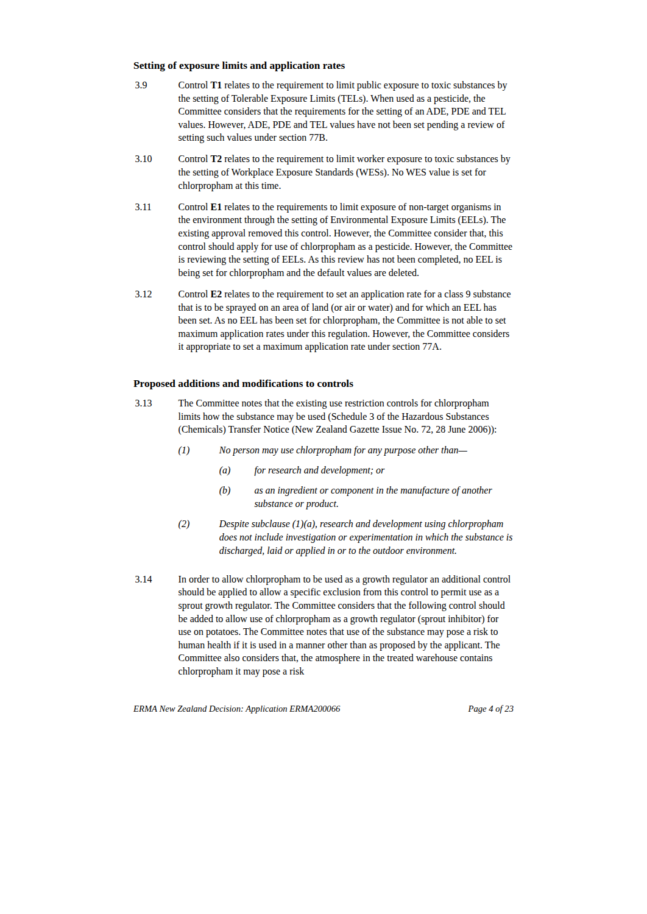Setting of exposure limits and application rates
3.9
Control T1 relates to the requirement to limit public exposure to toxic substances by the setting of Tolerable Exposure Limits (TELs). When used as a pesticide, the Committee considers that the requirements for the setting of an ADE, PDE and TEL values. However, ADE, PDE and TEL values have not been set pending a review of setting such values under section 77B.
3.10
Control T2 relates to the requirement to limit worker exposure to toxic substances by the setting of Workplace Exposure Standards (WESs). No WES value is set for chlorpropham at this time.
3.11
Control E1 relates to the requirements to limit exposure of non-target organisms in the environment through the setting of Environmental Exposure Limits (EELs). The existing approval removed this control. However, the Committee consider that, this control should apply for use of chlorpropham as a pesticide. However, the Committee is reviewing the setting of EELs. As this review has not been completed, no EEL is being set for chlorpropham and the default values are deleted.
3.12
Control E2 relates to the requirement to set an application rate for a class 9 substance that is to be sprayed on an area of land (or air or water) and for which an EEL has been set. As no EEL has been set for chlorpropham, the Committee is not able to set maximum application rates under this regulation. However, the Committee considers it appropriate to set a maximum application rate under section 77A.
Proposed additions and modifications to controls
3.13
The Committee notes that the existing use restriction controls for chlorpropham limits how the substance may be used (Schedule 3 of the Hazardous Substances (Chemicals) Transfer Notice (New Zealand Gazette Issue No. 72, 28 June 2006)):
(1)
No person may use chlorpropham for any purpose other than—
(a)
for research and development; or
(b)
as an ingredient or component in the manufacture of another substance or product.
(2)
Despite subclause (1)(a), research and development using chlorpropham does not include investigation or experimentation in which the substance is discharged, laid or applied in or to the outdoor environment.
3.14
In order to allow chlorpropham to be used as a growth regulator an additional control should be applied to allow a specific exclusion from this control to permit use as a sprout growth regulator. The Committee considers that the following control should be added to allow use of chlorpropham as a growth regulator (sprout inhibitor) for use on potatoes. The Committee notes that use of the substance may pose a risk to human health if it is used in a manner other than as proposed by the applicant. The Committee also considers that, the atmosphere in the treated warehouse contains chlorpropham it may pose a risk
ERMA New Zealand Decision: Application ERMA200066
Page 4 of 23